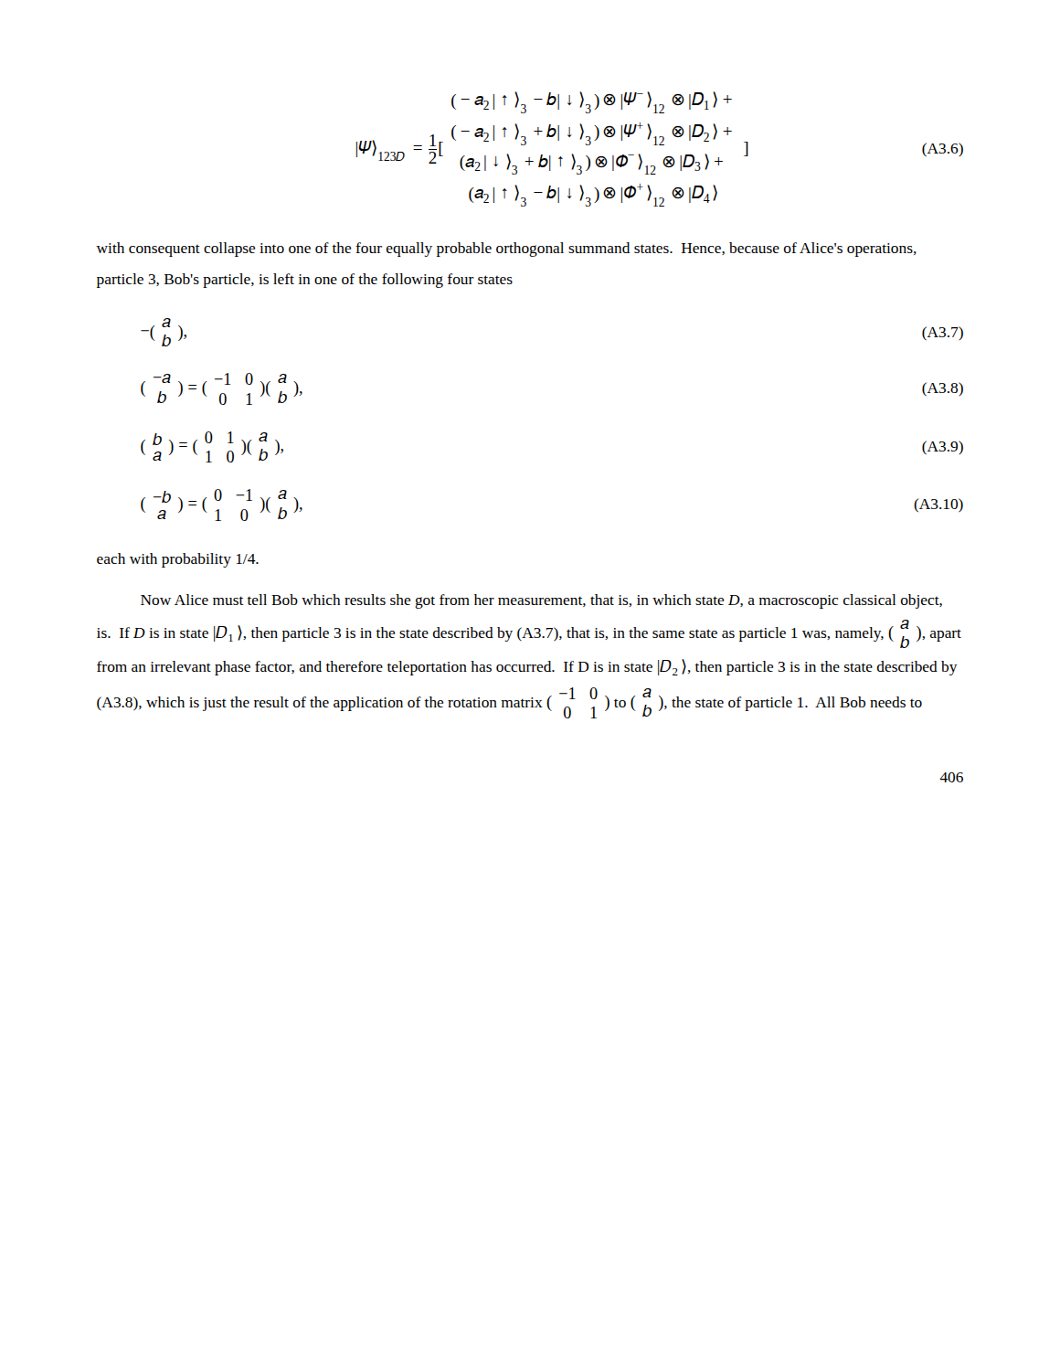|Ψ⟩ 123D = 12 [ (−a2 |↑⟩3 −b |↓⟩3 ) ⊗ |Ψ−⟩12 ⊗ |D1⟩ + (−a2 |↑⟩3 +b |↓⟩3 ) ⊗ |Ψ+⟩12 ⊗ |D2⟩ + (a2 |↓⟩3 +b |↑⟩3 ) ⊗ |Φ−⟩12 ⊗ |D3⟩ + (a2 |↑⟩3 −b |↓⟩3 ) ⊗ |Φ+⟩12 ⊗ |D4⟩ ]
(A3.6)
with consequent collapse into one of the four equally probable orthogonal summand states. Hence, because of Alice's operations, particle 3, Bob's particle, is left in one of the following four states
− ( a b ) ,
(A3.7)
( −a b ) = ( −10 01 ) ( a b ) ,
(A3.8)
( b a ) = ( 01 10 ) ( a b ) ,
(A3.9)
( −b a ) = ( 0−1 10 ) ( a b ) ,
(A3.10)
each with probability 1/4.
Now Alice must tell Bob which results she got from her measurement, that is, in which state D, a macroscopic classical object, is. If D is in state |D1⟩, then particle 3 is in the state described by (A3.7), that is, in the same state as particle 1 was, namely, (ab), apart from an irrelevant phase factor, and therefore teleportation has occurred. If D is in state |D2⟩, then particle 3 is in the state described by (A3.8), which is just the result of the application of the rotation matrix (−1001) to (ab), the state of particle 1. All Bob needs to
406